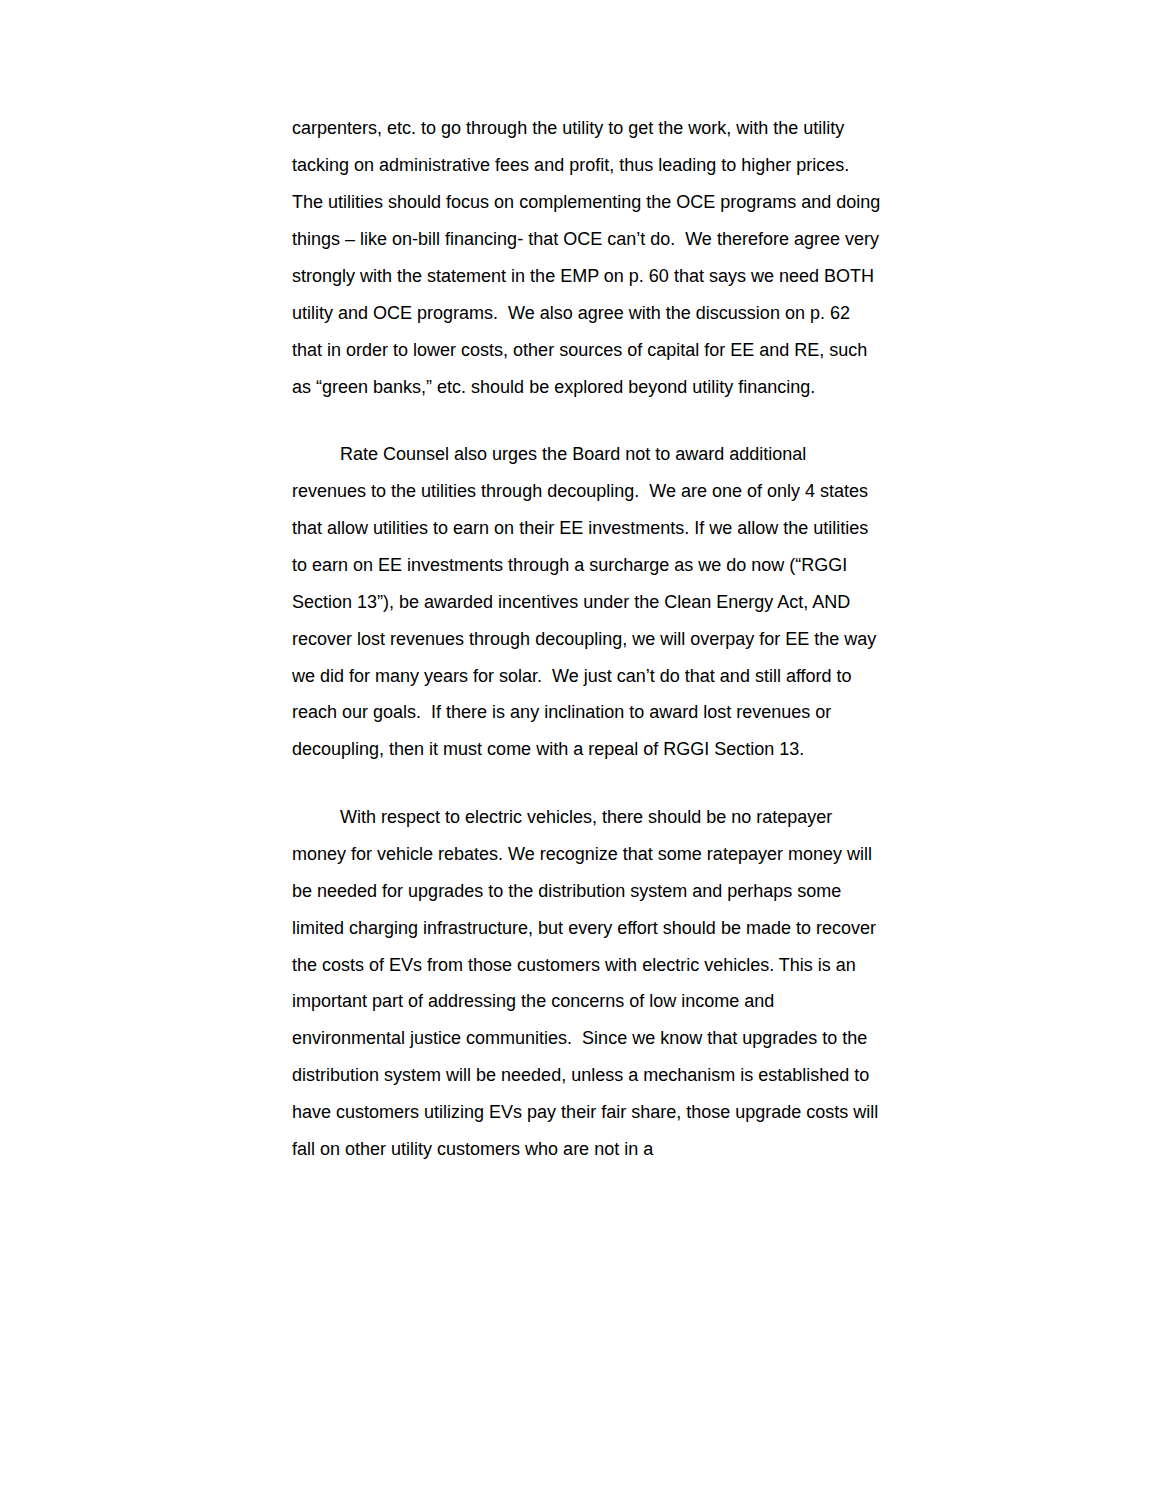carpenters, etc. to go through the utility to get the work, with the utility tacking on administrative fees and profit, thus leading to higher prices. The utilities should focus on complementing the OCE programs and doing things – like on-bill financing- that OCE can’t do. We therefore agree very strongly with the statement in the EMP on p. 60 that says we need BOTH utility and OCE programs. We also agree with the discussion on p. 62 that in order to lower costs, other sources of capital for EE and RE, such as “green banks,” etc. should be explored beyond utility financing.
Rate Counsel also urges the Board not to award additional revenues to the utilities through decoupling. We are one of only 4 states that allow utilities to earn on their EE investments. If we allow the utilities to earn on EE investments through a surcharge as we do now (“RGGI Section 13”), be awarded incentives under the Clean Energy Act, AND recover lost revenues through decoupling, we will overpay for EE the way we did for many years for solar. We just can’t do that and still afford to reach our goals. If there is any inclination to award lost revenues or decoupling, then it must come with a repeal of RGGI Section 13.
With respect to electric vehicles, there should be no ratepayer money for vehicle rebates. We recognize that some ratepayer money will be needed for upgrades to the distribution system and perhaps some limited charging infrastructure, but every effort should be made to recover the costs of EVs from those customers with electric vehicles. This is an important part of addressing the concerns of low income and environmental justice communities. Since we know that upgrades to the distribution system will be needed, unless a mechanism is established to have customers utilizing EVs pay their fair share, those upgrade costs will fall on other utility customers who are not in a